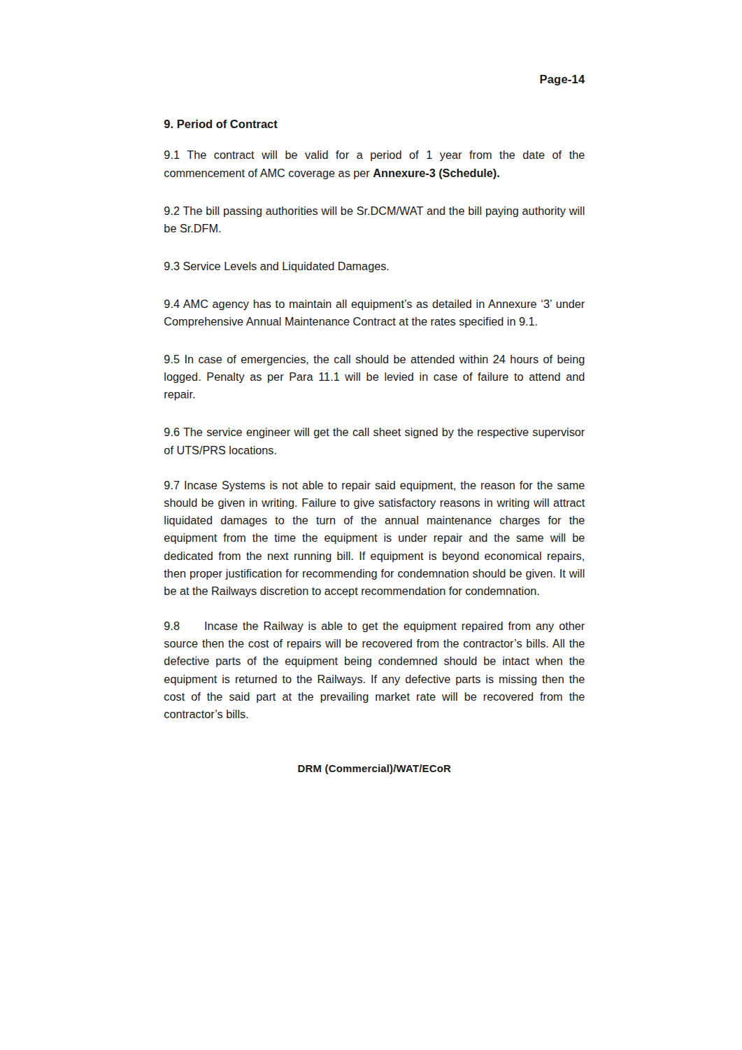Page-14
9. Period of Contract
9.1 The contract will be valid for a period of 1 year from the date of the commencement of AMC coverage as per Annexure-3 (Schedule).
9.2 The bill passing authorities will be Sr.DCM/WAT and the bill paying authority will be Sr.DFM.
9.3 Service Levels and Liquidated Damages.
9.4 AMC agency has to maintain all equipment’s as detailed in Annexure ‘3’ under Comprehensive Annual Maintenance Contract at the rates specified in 9.1.
9.5 In case of emergencies, the call should be attended within 24 hours of being logged. Penalty as per Para 11.1 will be levied in case of failure to attend and repair.
9.6 The service engineer will get the call sheet signed by the respective supervisor of UTS/PRS locations.
9.7 Incase Systems is not able to repair said equipment, the reason for the same should be given in writing. Failure to give satisfactory reasons in writing will attract liquidated damages to the turn of the annual maintenance charges for the equipment from the time the equipment is under repair and the same will be dedicated from the next running bill. If equipment is beyond economical repairs, then proper justification for recommending for condemnation should be given. It will be at the Railways discretion to accept recommendation for condemnation.
9.8 Incase the Railway is able to get the equipment repaired from any other source then the cost of repairs will be recovered from the contractor’s bills. All the defective parts of the equipment being condemned should be intact when the equipment is returned to the Railways. If any defective parts is missing then the cost of the said part at the prevailing market rate will be recovered from the contractor’s bills.
DRM (Commercial)/WAT/ECoR